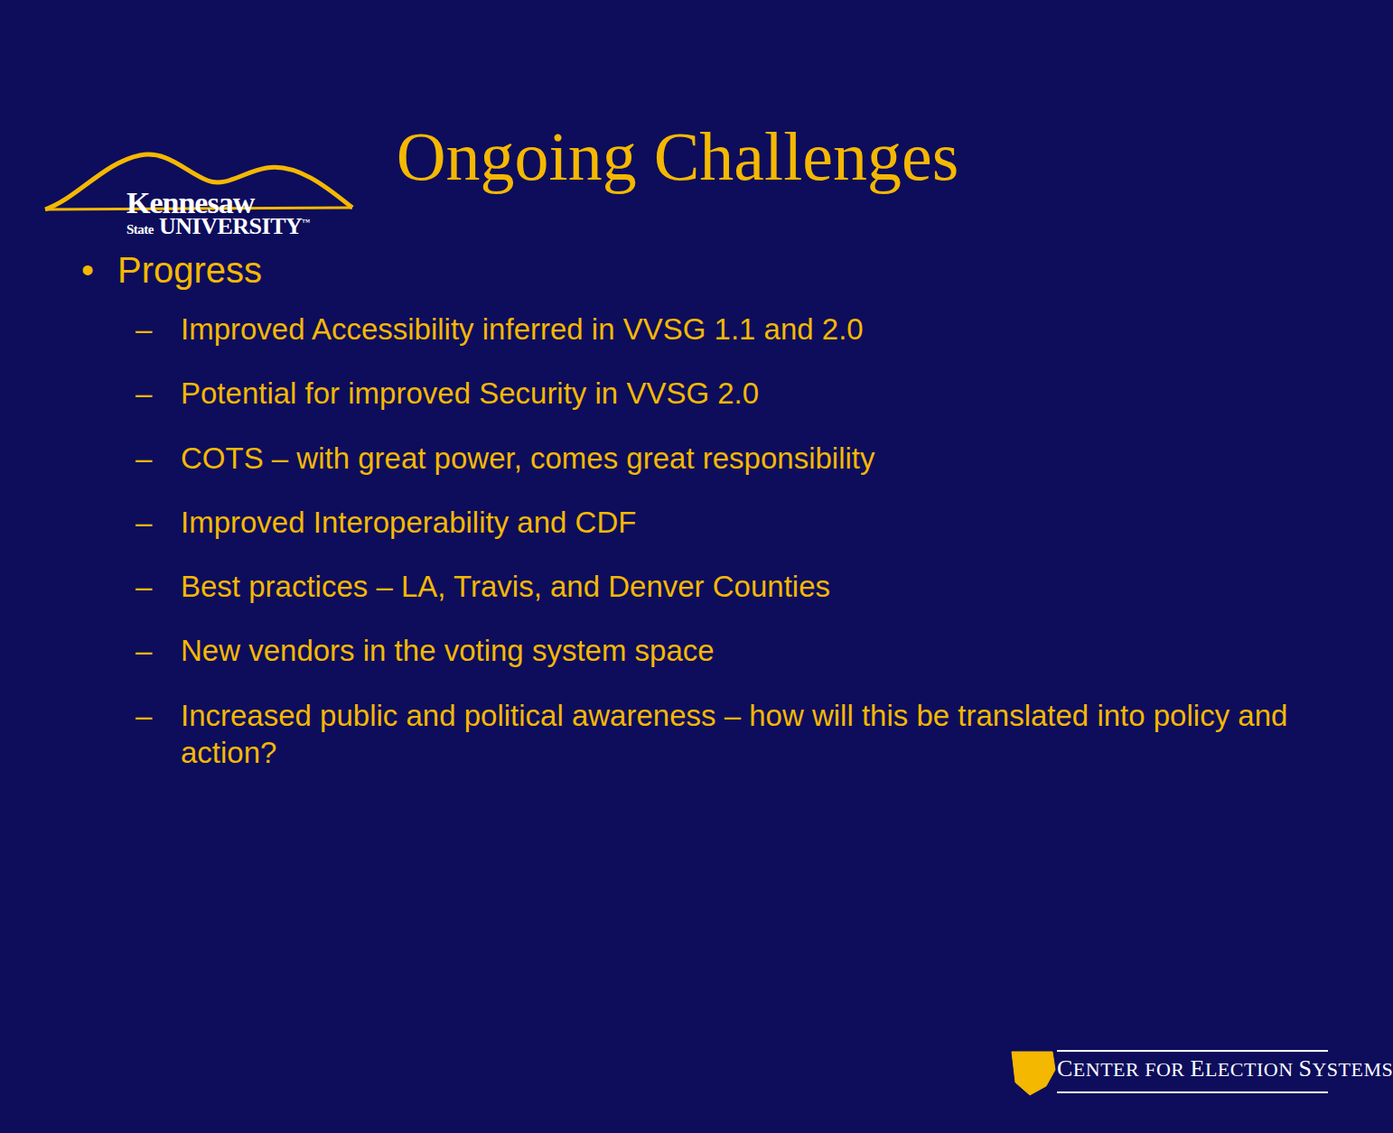Kennesaw
State UNIVERSITY™
Ongoing Challenges
Progress
Improved Accessibility inferred in VVSG 1.1 and 2.0
Potential for improved Security in VVSG 2.0
COTS – with great power, comes great responsibility
Improved Interoperability and CDF
Best practices – LA, Travis, and Denver Counties
New vendors in the voting system space
Increased public and political awareness – how will this be translated into policy and action?
CENTER FOR ELECTION SYSTEMS